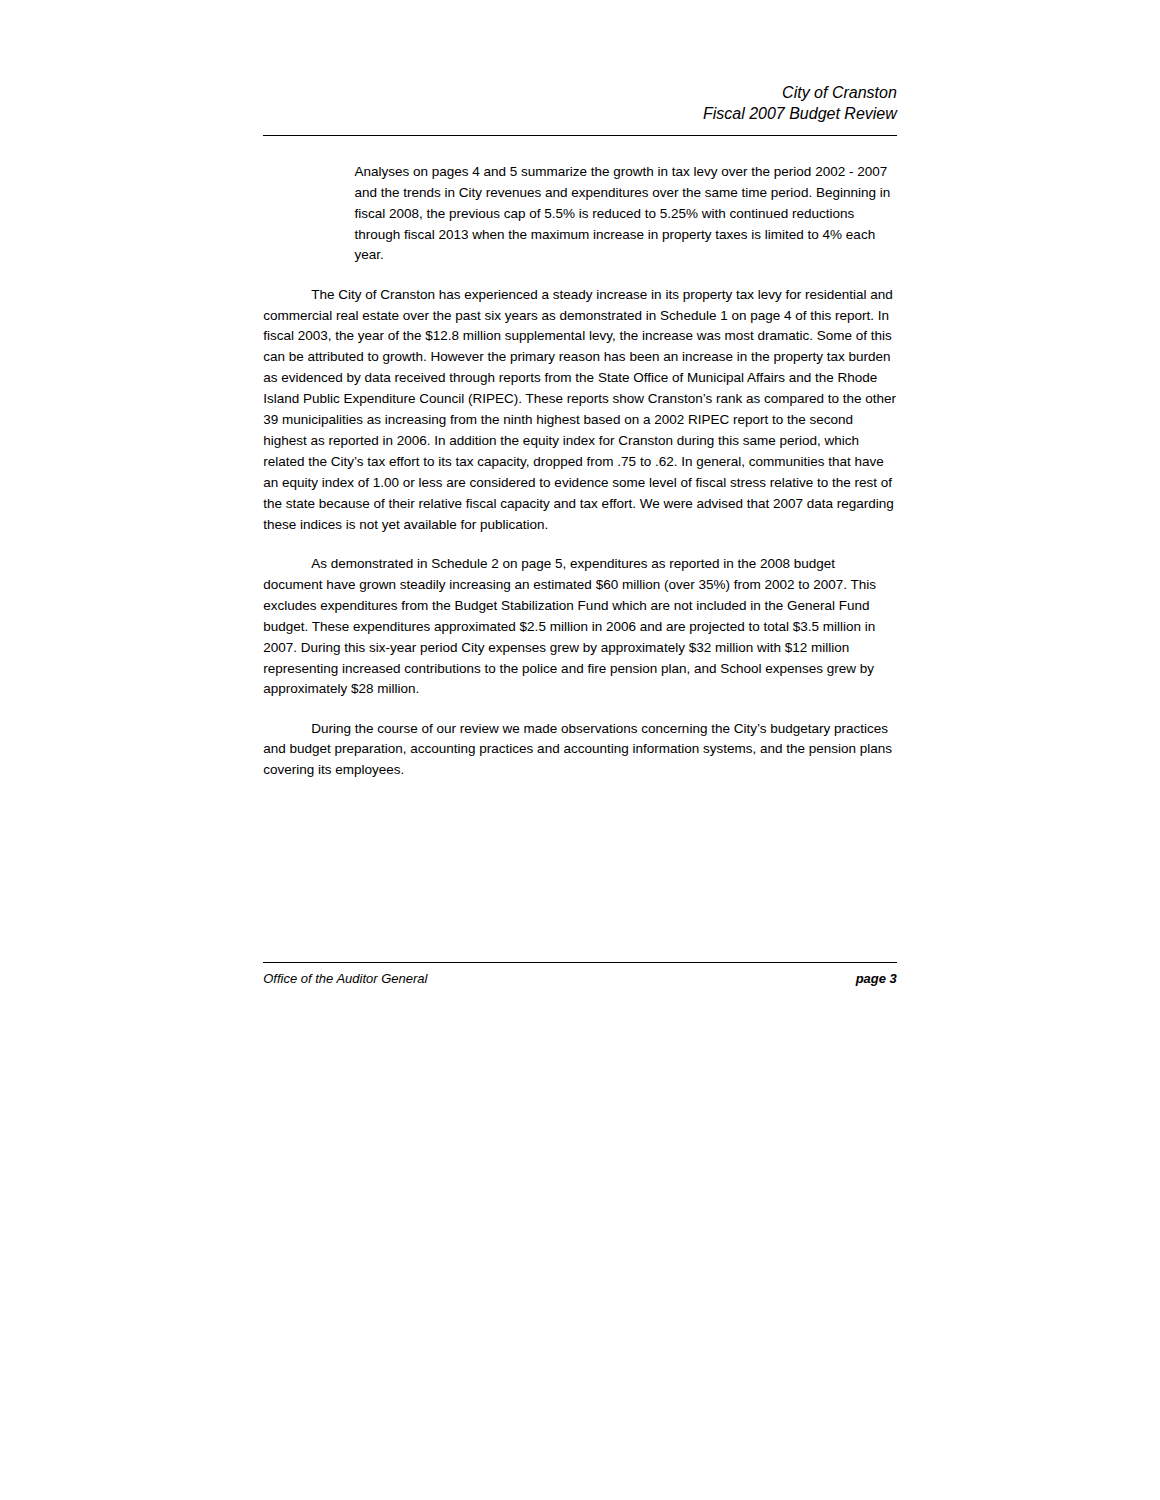City of Cranston
Fiscal 2007 Budget Review
Analyses on pages 4 and 5 summarize the growth in tax levy over the period 2002 - 2007 and the trends in City revenues and expenditures over the same time period. Beginning in fiscal 2008, the previous cap of 5.5% is reduced to 5.25% with continued reductions through fiscal 2013 when the maximum increase in property taxes is limited to 4% each year.
The City of Cranston has experienced a steady increase in its property tax levy for residential and commercial real estate over the past six years as demonstrated in Schedule 1 on page 4 of this report. In fiscal 2003, the year of the $12.8 million supplemental levy, the increase was most dramatic. Some of this can be attributed to growth. However the primary reason has been an increase in the property tax burden as evidenced by data received through reports from the State Office of Municipal Affairs and the Rhode Island Public Expenditure Council (RIPEC). These reports show Cranston’s rank as compared to the other 39 municipalities as increasing from the ninth highest based on a 2002 RIPEC report to the second highest as reported in 2006. In addition the equity index for Cranston during this same period, which related the City’s tax effort to its tax capacity, dropped from .75 to .62. In general, communities that have an equity index of 1.00 or less are considered to evidence some level of fiscal stress relative to the rest of the state because of their relative fiscal capacity and tax effort. We were advised that 2007 data regarding these indices is not yet available for publication.
As demonstrated in Schedule 2 on page 5, expenditures as reported in the 2008 budget document have grown steadily increasing an estimated $60 million (over 35%) from 2002 to 2007. This excludes expenditures from the Budget Stabilization Fund which are not included in the General Fund budget. These expenditures approximated $2.5 million in 2006 and are projected to total $3.5 million in 2007. During this six-year period City expenses grew by approximately $32 million with $12 million representing increased contributions to the police and fire pension plan, and School expenses grew by approximately $28 million.
During the course of our review we made observations concerning the City’s budgetary practices and budget preparation, accounting practices and accounting information systems, and the pension plans covering its employees.
Office of the Auditor General page 3